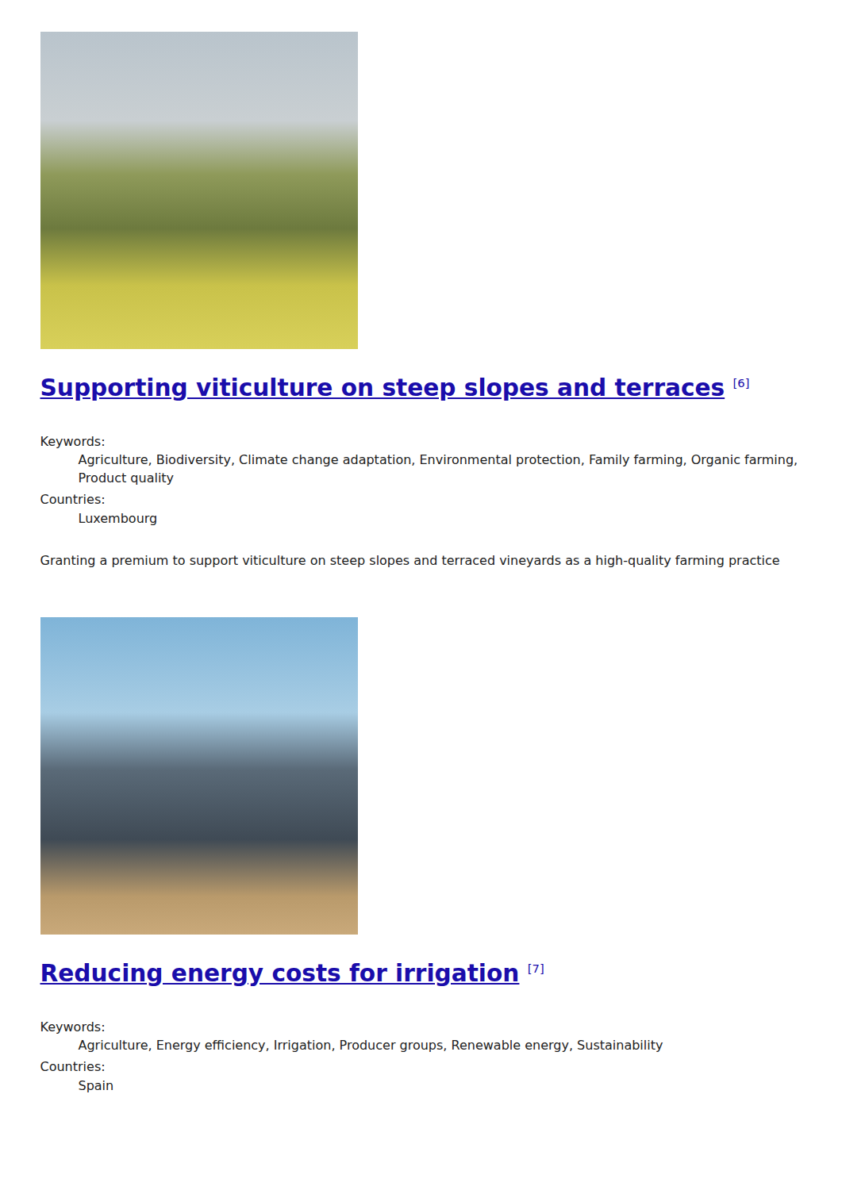Supporting viticulture on steep slopes and terraces [6]
Keywords:
Agriculture, Biodiversity, Climate change adaptation, Environmental protection, Family farming, Organic farming, Product quality
Countries:
Luxembourg
Granting a premium to support viticulture on steep slopes and terraced vineyards as a high-quality farming practice
Reducing energy costs for irrigation [7]
Keywords:
Agriculture, Energy efficiency, Irrigation, Producer groups, Renewable energy, Sustainability
Countries:
Spain